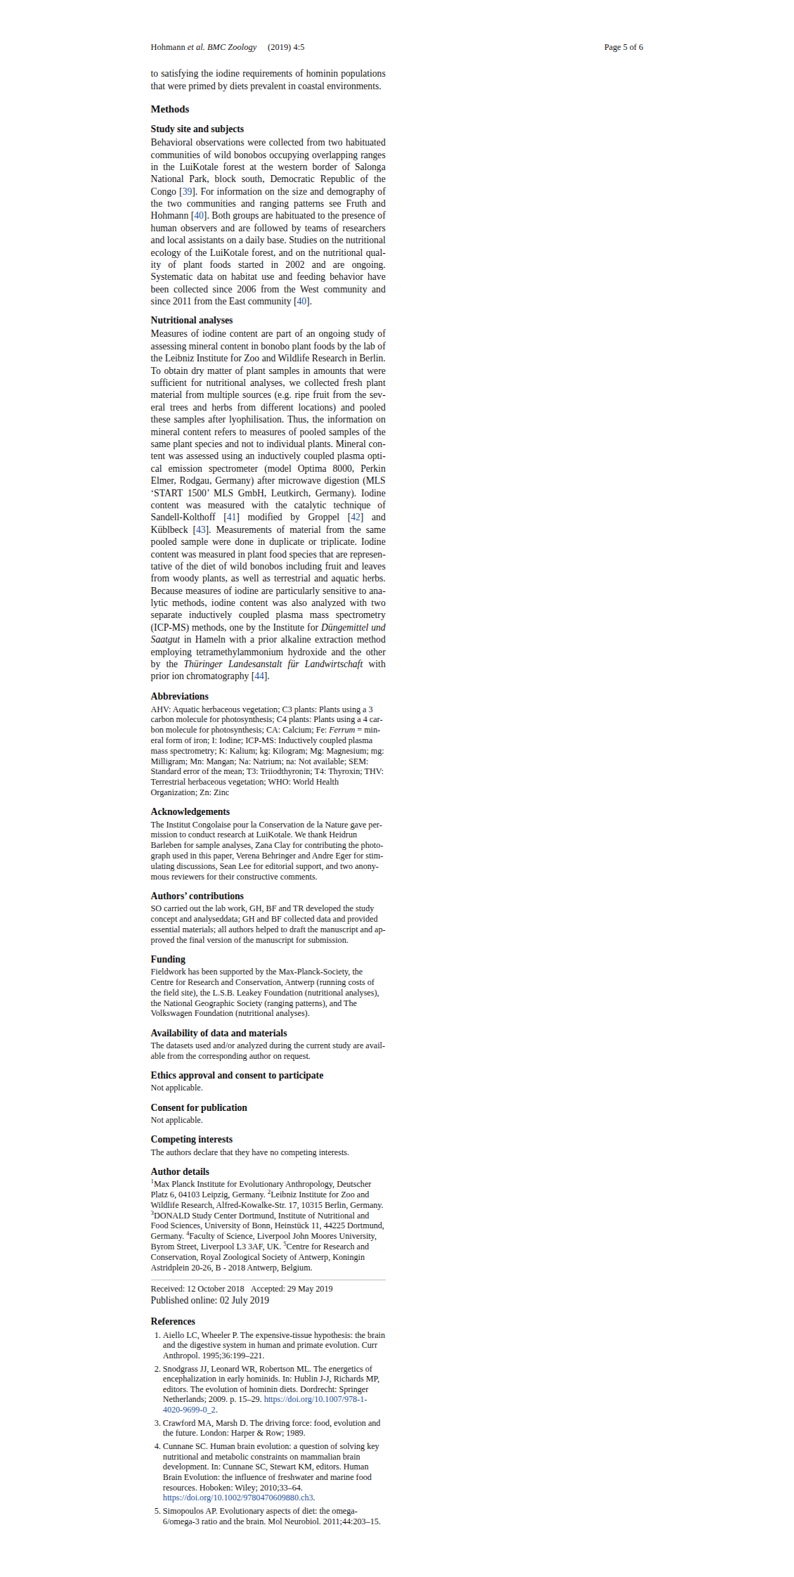Hohmann et al. BMC Zoology (2019) 4:5
Page 5 of 6
to satisfying the iodine requirements of hominin populations that were primed by diets prevalent in coastal environments.
Methods
Study site and subjects
Behavioral observations were collected from two habituated communities of wild bonobos occupying overlapping ranges in the LuiKotale forest at the western border of Salonga National Park, block south, Democratic Republic of the Congo [39]. For information on the size and demography of the two communities and ranging patterns see Fruth and Hohmann [40]. Both groups are habituated to the presence of human observers and are followed by teams of researchers and local assistants on a daily base. Studies on the nutritional ecology of the LuiKotale forest, and on the nutritional quality of plant foods started in 2002 and are ongoing. Systematic data on habitat use and feeding behavior have been collected since 2006 from the West community and since 2011 from the East community [40].
Nutritional analyses
Measures of iodine content are part of an ongoing study of assessing mineral content in bonobo plant foods by the lab of the Leibniz Institute for Zoo and Wildlife Research in Berlin. To obtain dry matter of plant samples in amounts that were sufficient for nutritional analyses, we collected fresh plant material from multiple sources (e.g. ripe fruit from the several trees and herbs from different locations) and pooled these samples after lyophilisation. Thus, the information on mineral content refers to measures of pooled samples of the same plant species and not to individual plants. Mineral content was assessed using an inductively coupled plasma optical emission spectrometer (model Optima 8000, Perkin Elmer, Rodgau, Germany) after microwave digestion (MLS ‘START 1500’ MLS GmbH, Leutkirch, Germany). Iodine content was measured with the catalytic technique of Sandell-Kolthoff [41] modified by Groppel [42] and Küblbeck [43]. Measurements of material from the same pooled sample were done in duplicate or triplicate. Iodine content was measured in plant food species that are representative of the diet of wild bonobos including fruit and leaves from woody plants, as well as terrestrial and aquatic herbs. Because measures of iodine are particularly sensitive to analytic methods, iodine content was also analyzed with two separate inductively coupled plasma mass spectrometry (ICP-MS) methods, one by the Institute for Düngemittel und Saatgut in Hameln with a prior alkaline extraction method employing tetramethylammonium hydroxide and the other by the Thüringer Landesanstalt für Landwirtschaft with prior ion chromatography [44].
Abbreviations
AHV: Aquatic herbaceous vegetation; C3 plants: Plants using a 3 carbon molecule for photosynthesis; C4 plants: Plants using a 4 carbon molecule for photosynthesis; CA: Calcium; Fe: Ferrum = mineral form of iron; I: Iodine; ICP-MS: Inductively coupled plasma mass spectrometry; K: Kalium; kg: Kilogram; Mg: Magnesium; mg: Milligram; Mn: Mangan; Na: Natrium; na: Not available; SEM: Standard error of the mean; T3: Triiodthyronin; T4: Thyroxin; THV: Terrestrial herbaceous vegetation; WHO: World Health Organization; Zn: Zinc
Acknowledgements
The Institut Congolaise pour la Conservation de la Nature gave permission to conduct research at LuiKotale. We thank Heidrun Barleben for sample analyses, Zana Clay for contributing the photograph used in this paper, Verena Behringer and Andre Eger for stimulating discussions, Sean Lee for editorial support, and two anonymous reviewers for their constructive comments.
Authors’ contributions
SO carried out the lab work, GH, BF and TR developed the study concept and analyseddata; GH and BF collected data and provided essential materials; all authors helped to draft the manuscript and approved the final version of the manuscript for submission.
Funding
Fieldwork has been supported by the Max-Planck-Society, the Centre for Research and Conservation, Antwerp (running costs of the field site), the L.S.B. Leakey Foundation (nutritional analyses), the National Geographic Society (ranging patterns), and The Volkswagen Foundation (nutritional analyses).
Availability of data and materials
The datasets used and/or analyzed during the current study are available from the corresponding author on request.
Ethics approval and consent to participate
Not applicable.
Consent for publication
Not applicable.
Competing interests
The authors declare that they have no competing interests.
Author details
1Max Planck Institute for Evolutionary Anthropology, Deutscher Platz 6, 04103 Leipzig, Germany. 2Leibniz Institute for Zoo and Wildlife Research, Alfred-Kowalke-Str. 17, 10315 Berlin, Germany. 3DONALD Study Center Dortmund, Institute of Nutritional and Food Sciences, University of Bonn, Heinstück 11, 44225 Dortmund, Germany. 4Faculty of Science, Liverpool John Moores University, Byrom Street, Liverpool L3 3AF, UK. 5Centre for Research and Conservation, Royal Zoological Society of Antwerp, Koningin Astridplein 20-26, B - 2018 Antwerp, Belgium.
Received: 12 October 2018 Accepted: 29 May 2019
Published online: 02 July 2019
References
Aiello LC, Wheeler P. The expensive-tissue hypothesis: the brain and the digestive system in human and primate evolution. Curr Anthropol. 1995;36:199–221.
Snodgrass JJ, Leonard WR, Robertson ML. The energetics of encephalization in early hominids. In: Hublin J-J, Richards MP, editors. The evolution of hominin diets. Dordrecht: Springer Netherlands; 2009. p. 15–29. https://doi.org/10.1007/978-1-4020-9699-0_2.
Crawford MA, Marsh D. The driving force: food, evolution and the future. London: Harper & Row; 1989.
Cunnane SC. Human brain evolution: a question of solving key nutritional and metabolic constraints on mammalian brain development. In: Cunnane SC, Stewart KM, editors. Human Brain Evolution: the influence of freshwater and marine food resources. Hoboken: Wiley; 2010;33–64. https://doi.org/10.1002/9780470609880.ch3.
Simopoulos AP. Evolutionary aspects of diet: the omega-6/omega-3 ratio and the brain. Mol Neurobiol. 2011;44:203–15.